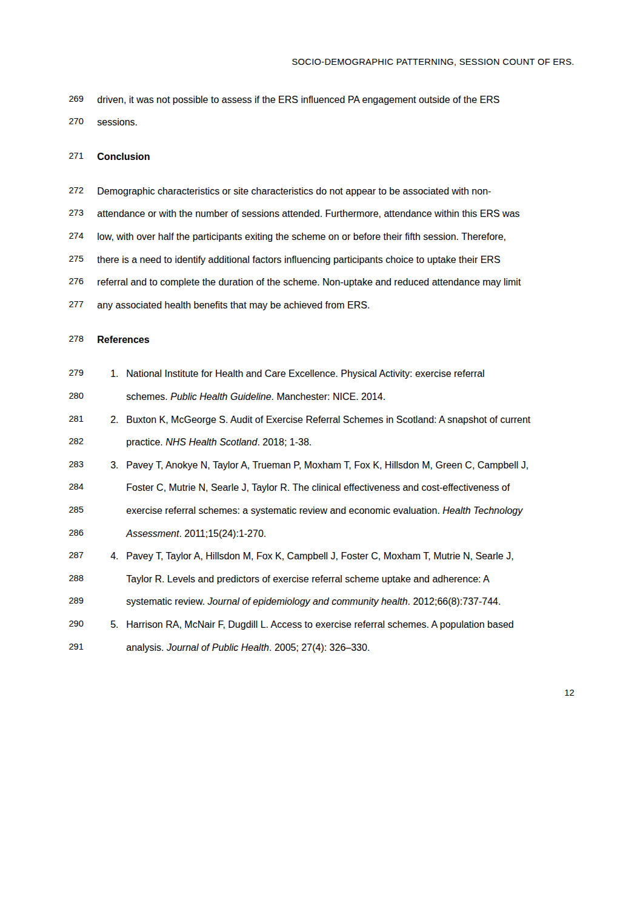SOCIO-DEMOGRAPHIC PATTERNING, SESSION COUNT OF ERS.
269
driven, it was not possible to assess if the ERS influenced PA engagement outside of the ERS
270
sessions.
271
Conclusion
272
Demographic characteristics or site characteristics do not appear to be associated with non-
273
attendance or with the number of sessions attended. Furthermore, attendance within this ERS was
274
low, with over half the participants exiting the scheme on or before their fifth session. Therefore,
275
there is a need to identify additional factors influencing participants choice to uptake their ERS
276
referral and to complete the duration of the scheme. Non-uptake and reduced attendance may limit
277
any associated health benefits that may be achieved from ERS.
278
References
279
1.
National Institute for Health and Care Excellence. Physical Activity: exercise referral
280
schemes. Public Health Guideline. Manchester: NICE. 2014.
281
2.
Buxton K, McGeorge S. Audit of Exercise Referral Schemes in Scotland: A snapshot of current
282
practice. NHS Health Scotland. 2018; 1-38.
283
3.
Pavey T, Anokye N, Taylor A, Trueman P, Moxham T, Fox K, Hillsdon M, Green C, Campbell J,
284
Foster C, Mutrie N, Searle J, Taylor R. The clinical effectiveness and cost-effectiveness of
285
exercise referral schemes: a systematic review and economic evaluation. Health Technology
286
Assessment. 2011;15(24):1-270.
287
4.
Pavey T, Taylor A, Hillsdon M, Fox K, Campbell J, Foster C, Moxham T, Mutrie N, Searle J,
288
Taylor R. Levels and predictors of exercise referral scheme uptake and adherence: A
289
systematic review. Journal of epidemiology and community health. 2012;66(8):737-744.
290
5.
Harrison RA, McNair F, Dugdill L. Access to exercise referral schemes. A population based
291
analysis. Journal of Public Health. 2005; 27(4): 326–330.
12